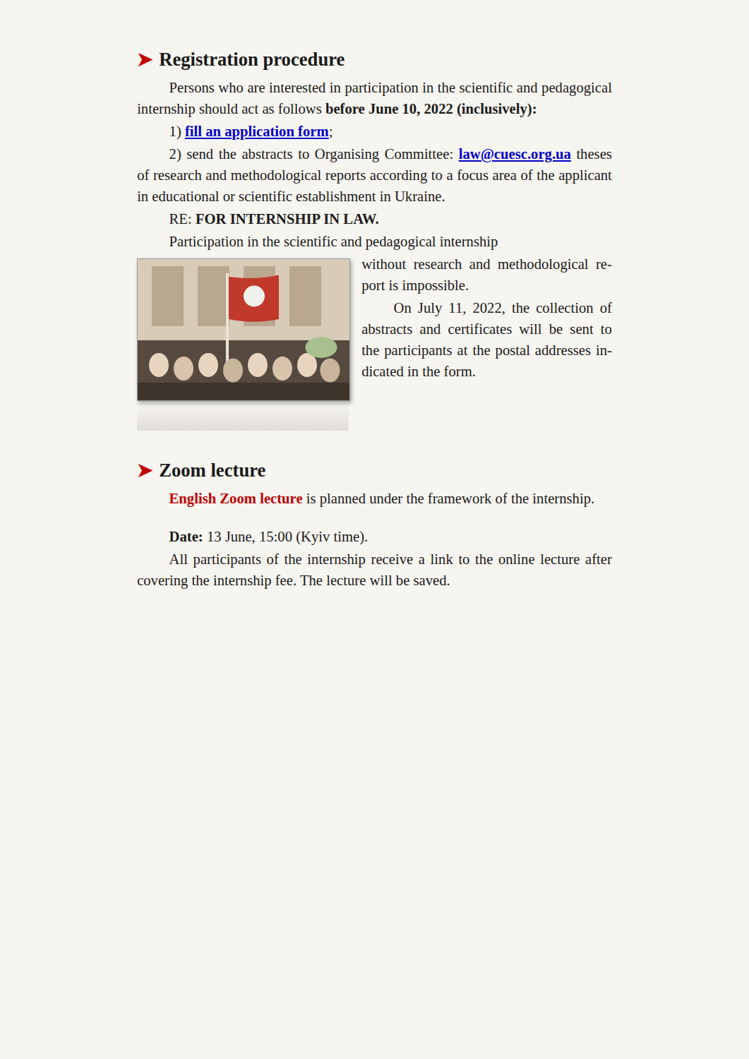➤Registration procedure
Persons who are interested in participation in the scientific and pedagogical internship should act as follows before June 10, 2022 (inclusively):
1) fill an application form;
2) send the abstracts to Organising Committee: law@cuesc.org.ua theses of research and methodological reports according to a focus area of the applicant in educational or scientific establishment in Ukraine.
RE: FOR INTERNSHIP IN LAW.
Participation in the scientific and pedagogical internship
without research and methodological report is impossible.
On July 11, 2022, the collection of abstracts and certificates will be sent to the participants at the postal addresses indicated in the form.
➤Zoom lecture
English Zoom lecture is planned under the framework of the internship.
Date: 13 June, 15:00 (Kyiv time).
All participants of the internship receive a link to the online lecture after covering the internship fee. The lecture will be saved.